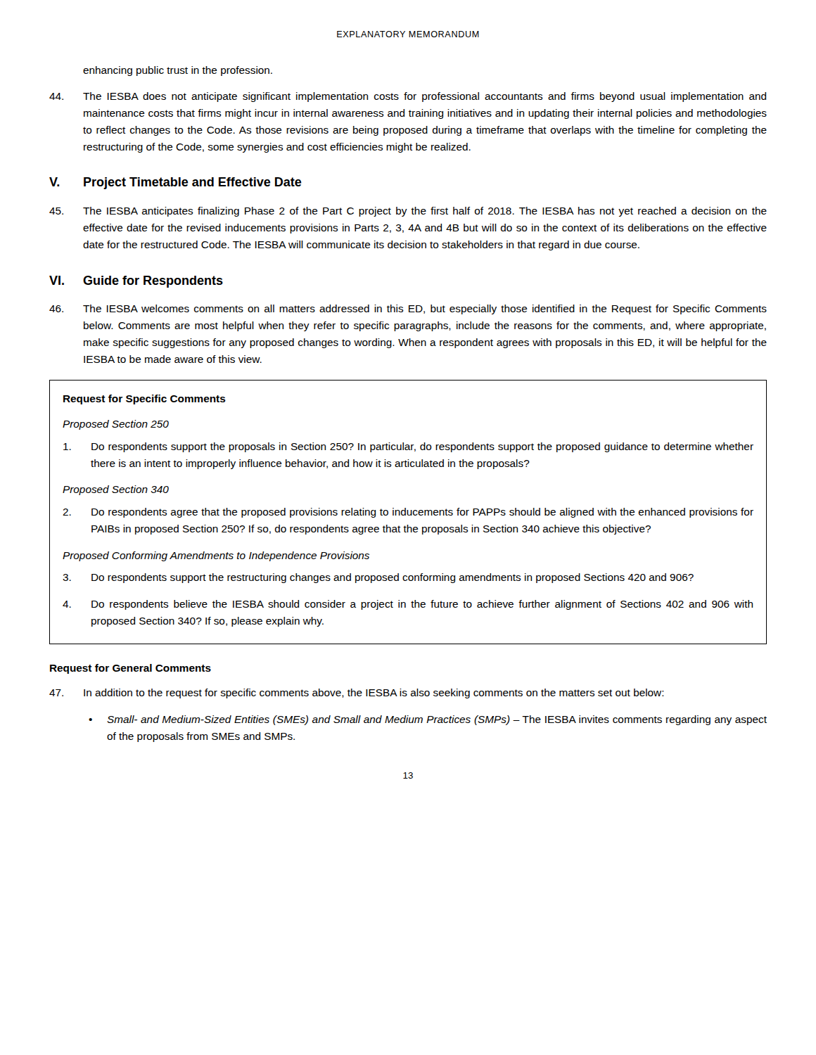EXPLANATORY MEMORANDUM
enhancing public trust in the profession.
44.
The IESBA does not anticipate significant implementation costs for professional accountants and firms beyond usual implementation and maintenance costs that firms might incur in internal awareness and training initiatives and in updating their internal policies and methodologies to reflect changes to the Code. As those revisions are being proposed during a timeframe that overlaps with the timeline for completing the restructuring of the Code, some synergies and cost efficiencies might be realized.
V. Project Timetable and Effective Date
45.
The IESBA anticipates finalizing Phase 2 of the Part C project by the first half of 2018. The IESBA has not yet reached a decision on the effective date for the revised inducements provisions in Parts 2, 3, 4A and 4B but will do so in the context of its deliberations on the effective date for the restructured Code. The IESBA will communicate its decision to stakeholders in that regard in due course.
VI. Guide for Respondents
46.
The IESBA welcomes comments on all matters addressed in this ED, but especially those identified in the Request for Specific Comments below. Comments are most helpful when they refer to specific paragraphs, include the reasons for the comments, and, where appropriate, make specific suggestions for any proposed changes to wording. When a respondent agrees with proposals in this ED, it will be helpful for the IESBA to be made aware of this view.
Request for Specific Comments
Proposed Section 250
1.
Do respondents support the proposals in Section 250? In particular, do respondents support the proposed guidance to determine whether there is an intent to improperly influence behavior, and how it is articulated in the proposals?
Proposed Section 340
2.
Do respondents agree that the proposed provisions relating to inducements for PAPPs should be aligned with the enhanced provisions for PAIBs in proposed Section 250? If so, do respondents agree that the proposals in Section 340 achieve this objective?
Proposed Conforming Amendments to Independence Provisions
3.
Do respondents support the restructuring changes and proposed conforming amendments in proposed Sections 420 and 906?
4.
Do respondents believe the IESBA should consider a project in the future to achieve further alignment of Sections 402 and 906 with proposed Section 340? If so, please explain why.
Request for General Comments
47.
In addition to the request for specific comments above, the IESBA is also seeking comments on the matters set out below:
Small- and Medium-Sized Entities (SMEs) and Small and Medium Practices (SMPs) – The IESBA invites comments regarding any aspect of the proposals from SMEs and SMPs.
13